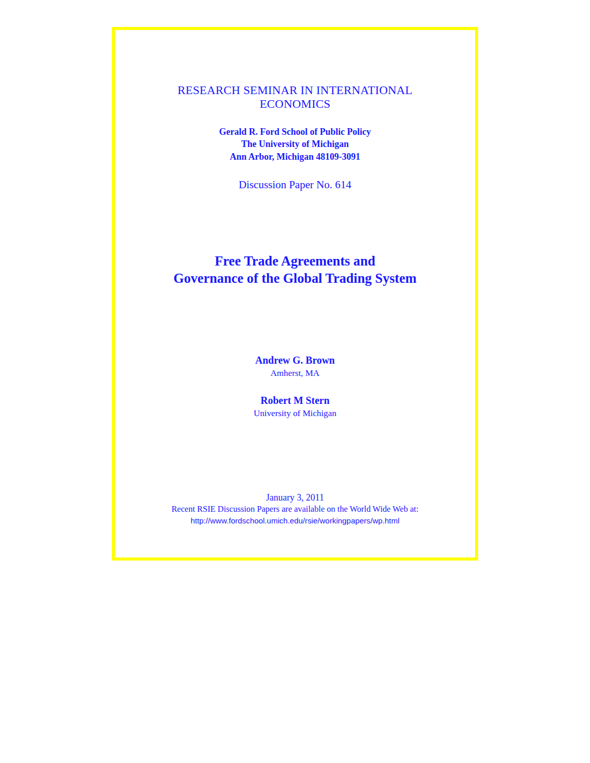RESEARCH SEMINAR IN INTERNATIONAL ECONOMICS
Gerald R. Ford School of Public Policy
The University of Michigan
Ann Arbor, Michigan 48109-3091
Discussion Paper No. 614
Free Trade Agreements and
Governance of the Global Trading System
Andrew G. Brown
Amherst, MA
Robert M Stern
University of Michigan
January 3, 2011
Recent RSIE Discussion Papers are available on the World Wide Web at:
http://www.fordschool.umich.edu/rsie/workingpapers/wp.html